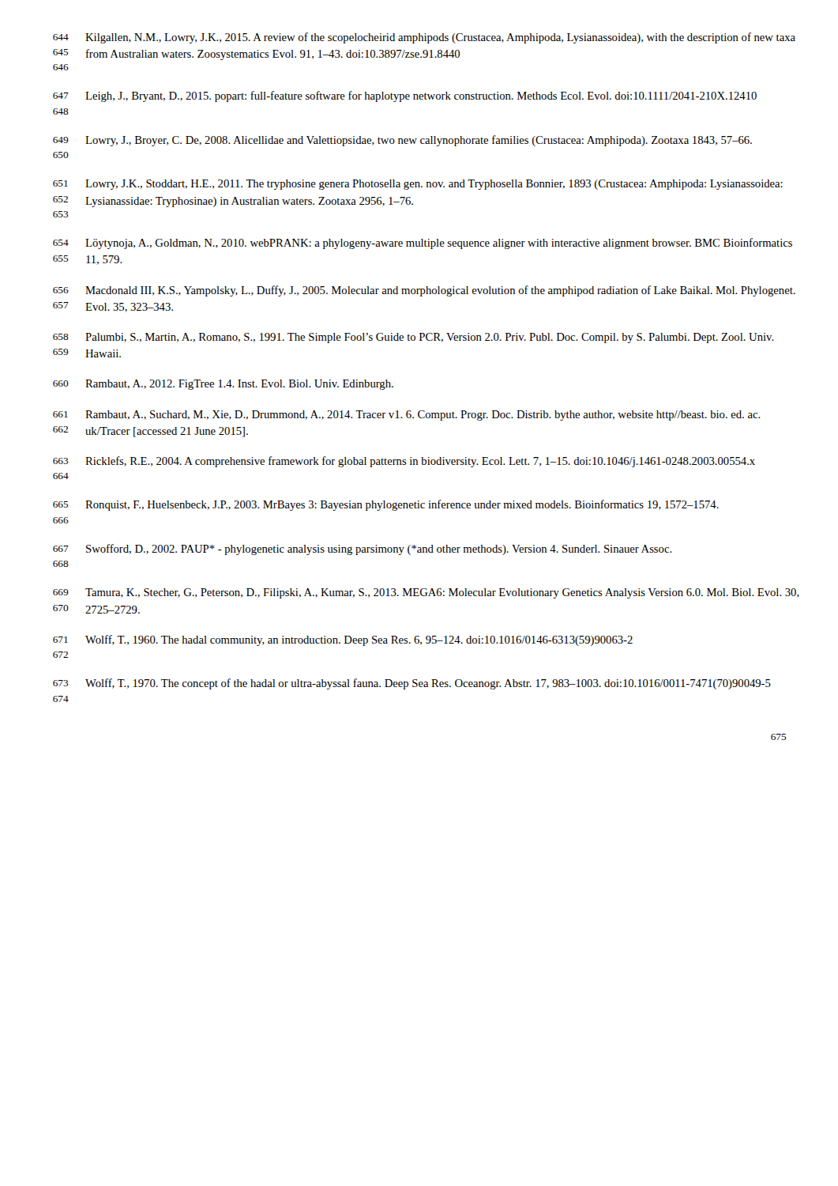644 645 646
Kilgallen, N.M., Lowry, J.K., 2015. A review of the scopelocheirid amphipods (Crustacea, Amphipoda, Lysianassoidea), with the description of new taxa from Australian waters. Zoosystematics Evol. 91, 1–43. doi:10.3897/zse.91.8440
647 648
Leigh, J., Bryant, D., 2015. popart: full-feature software for haplotype network construction. Methods Ecol. Evol. doi:10.1111/2041-210X.12410
649 650
Lowry, J., Broyer, C. De, 2008. Alicellidae and Valettiopsidae, two new callynophorate families (Crustacea: Amphipoda). Zootaxa 1843, 57–66.
651 652 653
Lowry, J.K., Stoddart, H.E., 2011. The tryphosine genera Photosella gen. nov. and Tryphosella Bonnier, 1893 (Crustacea: Amphipoda: Lysianassoidea: Lysianassidae: Tryphosinae) in Australian waters. Zootaxa 2956, 1–76.
654 655
Löytynoja, A., Goldman, N., 2010. webPRANK: a phylogeny-aware multiple sequence aligner with interactive alignment browser. BMC Bioinformatics 11, 579.
656 657
Macdonald III, K.S., Yampolsky, L., Duffy, J., 2005. Molecular and morphological evolution of the amphipod radiation of Lake Baikal. Mol. Phylogenet. Evol. 35, 323–343.
658 659
Palumbi, S., Martin, A., Romano, S., 1991. The Simple Fool’s Guide to PCR, Version 2.0. Priv. Publ. Doc. Compil. by S. Palumbi. Dept. Zool. Univ. Hawaii.
660
Rambaut, A., 2012. FigTree 1.4. Inst. Evol. Biol. Univ. Edinburgh.
661 662
Rambaut, A., Suchard, M., Xie, D., Drummond, A., 2014. Tracer v1. 6. Comput. Progr. Doc. Distrib. bythe author, website http//beast. bio. ed. ac. uk/Tracer [accessed 21 June 2015].
663 664
Ricklefs, R.E., 2004. A comprehensive framework for global patterns in biodiversity. Ecol. Lett. 7, 1–15. doi:10.1046/j.1461-0248.2003.00554.x
665 666
Ronquist, F., Huelsenbeck, J.P., 2003. MrBayes 3: Bayesian phylogenetic inference under mixed models. Bioinformatics 19, 1572–1574.
667 668
Swofford, D., 2002. PAUP* - phylogenetic analysis using parsimony (*and other methods). Version 4. Sunderl. Sinauer Assoc.
669 670
Tamura, K., Stecher, G., Peterson, D., Filipski, A., Kumar, S., 2013. MEGA6: Molecular Evolutionary Genetics Analysis Version 6.0. Mol. Biol. Evol. 30, 2725–2729.
671 672
Wolff, T., 1960. The hadal community, an introduction. Deep Sea Res. 6, 95–124. doi:10.1016/0146-6313(59)90063-2
673 674
Wolff, T., 1970. The concept of the hadal or ultra-abyssal fauna. Deep Sea Res. Oceanogr. Abstr. 17, 983–1003. doi:10.1016/0011-7471(70)90049-5
675